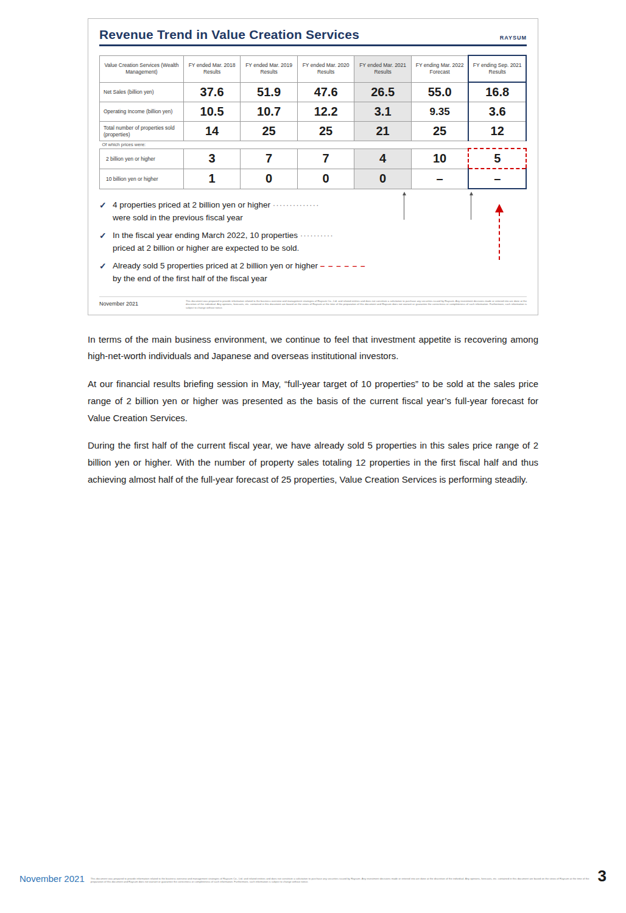Revenue Trend in Value Creation Services
RAYSUM
| Value Creation Services (Wealth Management) | FY ended Mar. 2018 Results | FY ended Mar. 2019 Results | FY ended Mar. 2020 Results | FY ended Mar. 2021 Results | FY ending Mar. 2022 Forecast | FY ending Sep. 2021 Results |
| --- | --- | --- | --- | --- | --- | --- |
| Net Sales (billion yen) | 37.6 | 51.9 | 47.6 | 26.5 | 55.0 | 16.8 |
| Operating Income (billion yen) | 10.5 | 10.7 | 12.2 | 3.1 | 9.35 | 3.6 |
| Total number of properties sold (properties) | 14 | 25 | 25 | 21 | 25 | 12 |
| Of which prices were: |
| 2 billion yen or higher | 3 | 7 | 7 | 4 | 10 | 5 |
| 10 billion yen or higher | 1 | 0 | 0 | 0 | – | – |
4 properties priced at 2 billion yen or higher ··············
were sold in the previous fiscal year
In the fiscal year ending March 2022, 10 properties ··········
priced at 2 billion or higher are expected to be sold.
Already sold 5 properties priced at 2 billion yen or higher – – – – – –
by the end of the first half of the fiscal year
November 2021
This document was prepared to provide information related to the business overview and management strategies of Raysum Co., Ltd. and related entities and does not constitute a solicitation to purchase any securities issued by Raysum. Any investment decisions made or entered into are done at the discretion of the individual. Any opinions, forecasts, etc. contained in this document are based on the views of Raysum at the time of the preparation of this document and Raysum does not warrant or guarantee the correctness or completeness of such information. Furthermore, such information is subject to change without notice.
In terms of the main business environment, we continue to feel that investment appetite is recovering among high-net-worth individuals and Japanese and overseas institutional investors.
At our financial results briefing session in May, “full-year target of 10 properties” to be sold at the sales price range of 2 billion yen or higher was presented as the basis of the current fiscal year’s full-year forecast for Value Creation Services.
During the first half of the current fiscal year, we have already sold 5 properties in this sales price range of 2 billion yen or higher. With the number of property sales totaling 12 properties in the first fiscal half and thus achieving almost half of the full-year forecast of 25 properties, Value Creation Services is performing steadily.
November 2021
This document was prepared to provide information related to the business overview and management strategies of Raysum Co., Ltd. and related entities and does not constitute a solicitation to purchase any securities issued by Raysum. Any investment decisions made or entered into are done at the discretion of the individual. Any opinions, forecasts, etc. contained in this document are based on the views of Raysum at the time of the preparation of this document and Raysum does not warrant or guarantee the correctness or completeness of such information. Furthermore, such information is subject to change without notice.
3